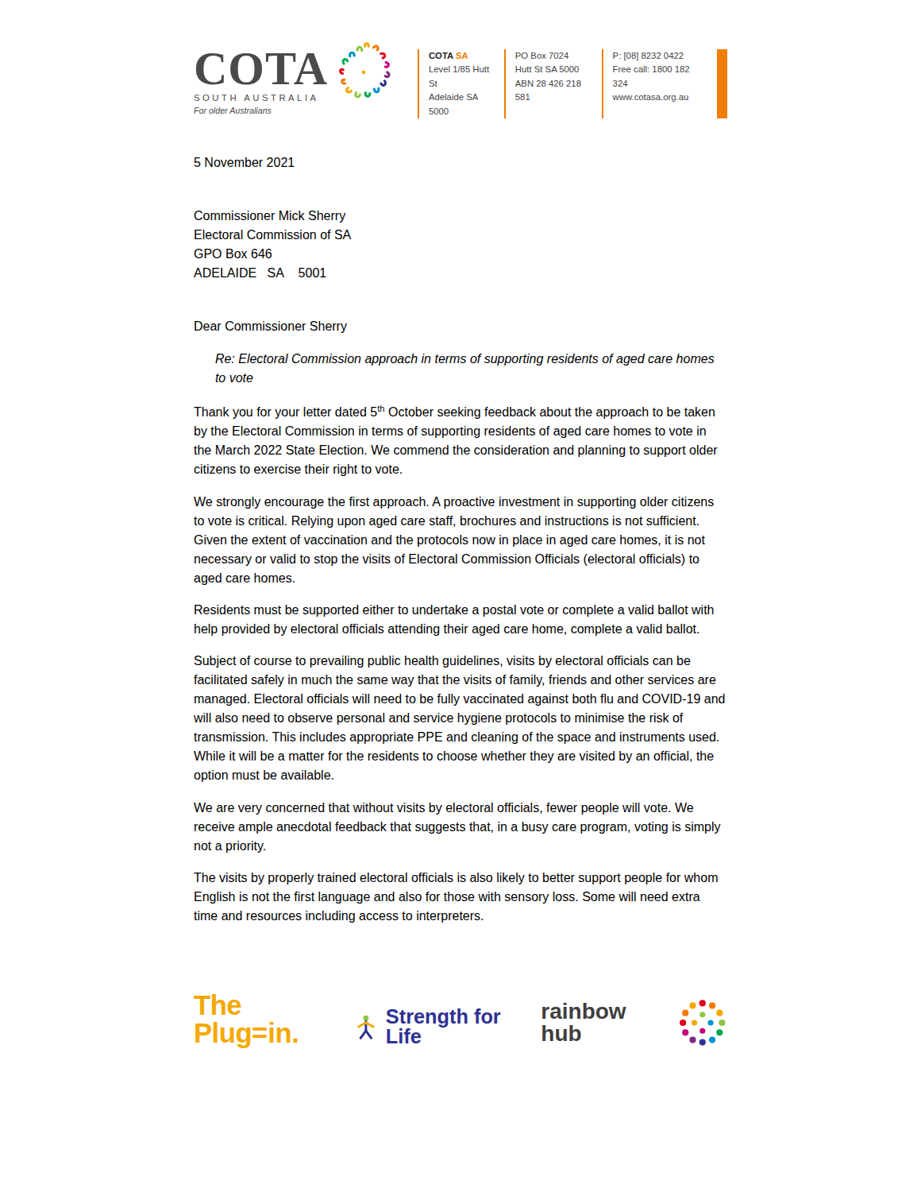COTA SOUTH AUSTRALIA For older Australians
COTA SA
Level 1/85 Hutt St
Adelaide SA 5000
PO Box 7024
Hutt St SA 5000
ABN 28 426 218 581
P: [08] 8232 0422
Free call: 1800 182 324
www.cotasa.org.au
5 November 2021
Commissioner Mick Sherry
Electoral Commission of SA
GPO Box 646
ADELAIDE SA 5001
Dear Commissioner Sherry
Re: Electoral Commission approach in terms of supporting residents of aged care homes to vote
Thank you for your letter dated 5th October seeking feedback about the approach to be taken by the Electoral Commission in terms of supporting residents of aged care homes to vote in the March 2022 State Election. We commend the consideration and planning to support older citizens to exercise their right to vote.
We strongly encourage the first approach. A proactive investment in supporting older citizens to vote is critical. Relying upon aged care staff, brochures and instructions is not sufficient. Given the extent of vaccination and the protocols now in place in aged care homes, it is not necessary or valid to stop the visits of Electoral Commission Officials (electoral officials) to aged care homes.
Residents must be supported either to undertake a postal vote or complete a valid ballot with help provided by electoral officials attending their aged care home, complete a valid ballot.
Subject of course to prevailing public health guidelines, visits by electoral officials can be facilitated safely in much the same way that the visits of family, friends and other services are managed. Electoral officials will need to be fully vaccinated against both flu and COVID-19 and will also need to observe personal and service hygiene protocols to minimise the risk of transmission. This includes appropriate PPE and cleaning of the space and instruments used. While it will be a matter for the residents to choose whether they are visited by an official, the option must be available.
We are very concerned that without visits by electoral officials, fewer people will vote. We receive ample anecdotal feedback that suggests that, in a busy care program, voting is simply not a priority.
The visits by properly trained electoral officials is also likely to better support people for whom English is not the first language and also for those with sensory loss. Some will need extra time and resources including access to interpreters.
The Plug=in.
Strength for Life
rainbow hub